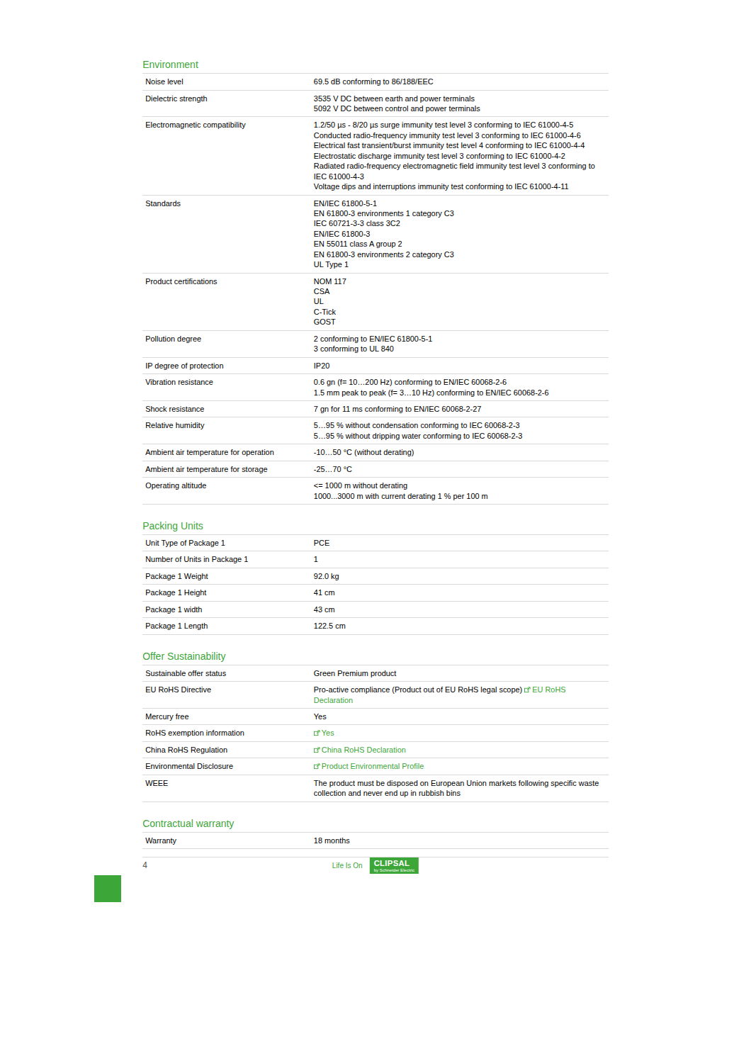Environment
| Noise level | 69.5 dB conforming to 86/188/EEC |
| Dielectric strength | 3535 V DC between earth and power terminals 5092 V DC between control and power terminals |
| Electromagnetic compatibility | 1.2/50 µs - 8/20 µs surge immunity test level 3 conforming to IEC 61000-4-5 Conducted radio-frequency immunity test level 3 conforming to IEC 61000-4-6 Electrical fast transient/burst immunity test level 4 conforming to IEC 61000-4-4 Electrostatic discharge immunity test level 3 conforming to IEC 61000-4-2 Radiated radio-frequency electromagnetic field immunity test level 3 conforming to IEC 61000-4-3 Voltage dips and interruptions immunity test conforming to IEC 61000-4-11 |
| Standards | EN/IEC 61800-5-1 EN 61800-3 environments 1 category C3 IEC 60721-3-3 class 3C2 EN/IEC 61800-3 EN 55011 class A group 2 EN 61800-3 environments 2 category C3 UL Type 1 |
| Product certifications | NOM 117 CSA UL C-Tick GOST |
| Pollution degree | 2 conforming to EN/IEC 61800-5-1 3 conforming to UL 840 |
| IP degree of protection | IP20 |
| Vibration resistance | 0.6 gn (f= 10…200 Hz) conforming to EN/IEC 60068-2-6 1.5 mm peak to peak (f= 3…10 Hz) conforming to EN/IEC 60068-2-6 |
| Shock resistance | 7 gn for 11 ms conforming to EN/IEC 60068-2-27 |
| Relative humidity | 5…95 % without condensation conforming to IEC 60068-2-3 5…95 % without dripping water conforming to IEC 60068-2-3 |
| Ambient air temperature for operation | -10…50 °C (without derating) |
| Ambient air temperature for storage | -25…70 °C |
| Operating altitude | <= 1000 m without derating 1000...3000 m with current derating 1 % per 100 m |
Packing Units
| Unit Type of Package 1 | PCE |
| Number of Units in Package 1 | 1 |
| Package 1 Weight | 92.0 kg |
| Package 1 Height | 41 cm |
| Package 1 width | 43 cm |
| Package 1 Length | 122.5 cm |
Offer Sustainability
| Sustainable offer status | Green Premium product |
| EU RoHS Directive | Pro-active compliance (Product out of EU RoHS legal scope) EU RoHS Declaration |
| Mercury free | Yes |
| RoHS exemption information | Yes |
| China RoHS Regulation | China RoHS Declaration |
| Environmental Disclosure | Product Environmental Profile |
| WEEE | The product must be disposed on European Union markets following specific waste collection and never end up in rubbish bins |
Contractual warranty
| Warranty | 18 months |
4
Life Is On CLIPSALby Schneider Electric